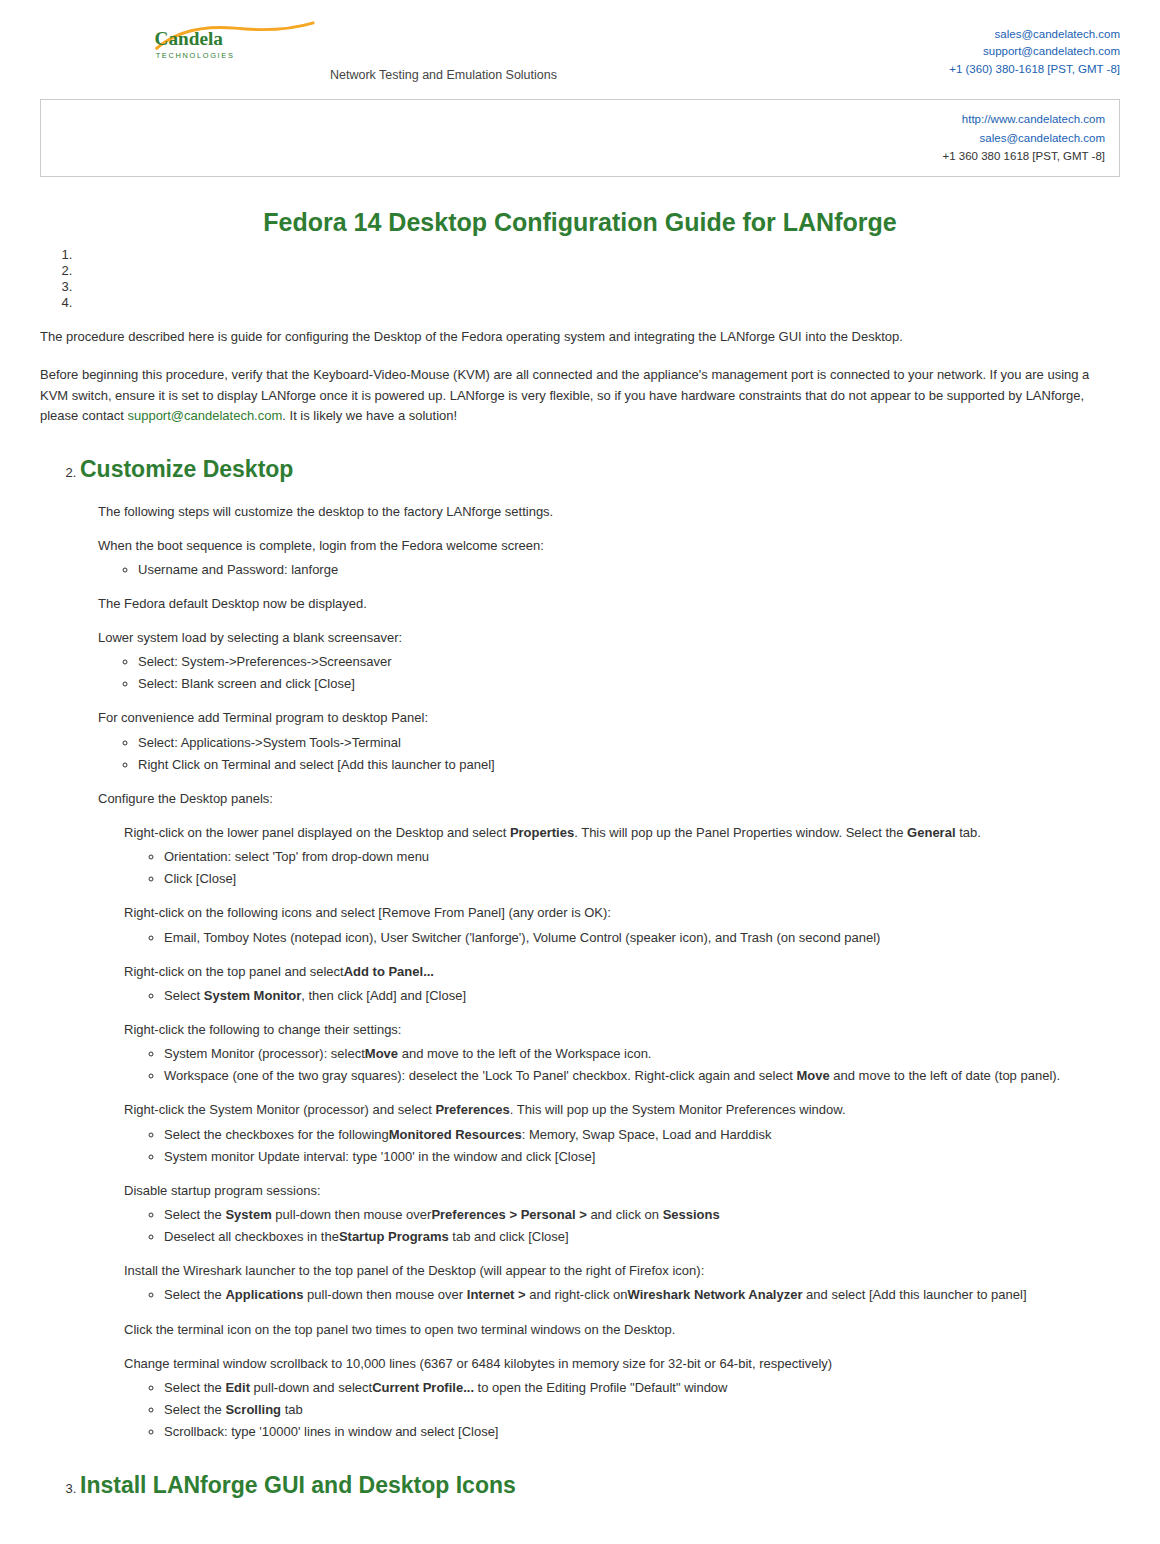Candela TECHNOLOGIES
Network Testing and Emulation Solutions
sales@candelatech.com
support@candelatech.com
+1 (360) 380-1618 [PST, GMT -8]
http://www.candelatech.com
sales@candelatech.com
+1 360 380 1618 [PST, GMT -8]
Fedora 14 Desktop Configuration Guide for LANforge
The procedure described here is guide for configuring the Desktop of the Fedora operating system and integrating the LANforge GUI into the Desktop.
Before beginning this procedure, verify that the Keyboard-Video-Mouse (KVM) are all connected and the appliance's management port is connected to your network. If you are using a KVM switch, ensure it is set to display LANforge once it is powered up. LANforge is very flexible, so if you have hardware constraints that do not appear to be supported by LANforge, please contact support@candelatech.com. It is likely we have a solution!
Customize Desktop
The following steps will customize the desktop to the factory LANforge settings.
When the boot sequence is complete, login from the Fedora welcome screen:
Username and Password: lanforge
The Fedora default Desktop now be displayed.
Lower system load by selecting a blank screensaver:
Select: System->Preferences->Screensaver
Select: Blank screen and click [Close]
For convenience add Terminal program to desktop Panel:
Select: Applications->System Tools->Terminal
Right Click on Terminal and select [Add this launcher to panel]
Configure the Desktop panels:
Right-click on the lower panel displayed on the Desktop and select Properties. This will pop up the Panel Properties window. Select the General tab.
Orientation: select 'Top' from drop-down menu
Click [Close]
Right-click on the following icons and select [Remove From Panel] (any order is OK):
Email, Tomboy Notes (notepad icon), User Switcher ('lanforge'), Volume Control (speaker icon), and Trash (on second panel)
Right-click on the top panel and selectAdd to Panel...
Select System Monitor, then click [Add] and [Close]
Right-click the following to change their settings:
System Monitor (processor): selectMove and move to the left of the Workspace icon.
Workspace (one of the two gray squares): deselect the 'Lock To Panel' checkbox. Right-click again and select Move and move to the left of date (top panel).
Right-click the System Monitor (processor) and select Preferences. This will pop up the System Monitor Preferences window.
Select the checkboxes for the followingMonitored Resources: Memory, Swap Space, Load and Harddisk
System monitor Update interval: type '1000' in the window and click [Close]
Disable startup program sessions:
Select the System pull-down then mouse overPreferences > Personal > and click on Sessions
Deselect all checkboxes in theStartup Programs tab and click [Close]
Install the Wireshark launcher to the top panel of the Desktop (will appear to the right of Firefox icon):
Select the Applications pull-down then mouse over Internet > and right-click onWireshark Network Analyzer and select [Add this launcher to panel]
Click the terminal icon on the top panel two times to open two terminal windows on the Desktop.
Change terminal window scrollback to 10,000 lines (6367 or 6484 kilobytes in memory size for 32-bit or 64-bit, respectively)
Select the Edit pull-down and selectCurrent Profile... to open the Editing Profile "Default" window
Select the Scrolling tab
Scrollback: type '10000' lines in window and select [Close]
Install LANforge GUI and Desktop Icons